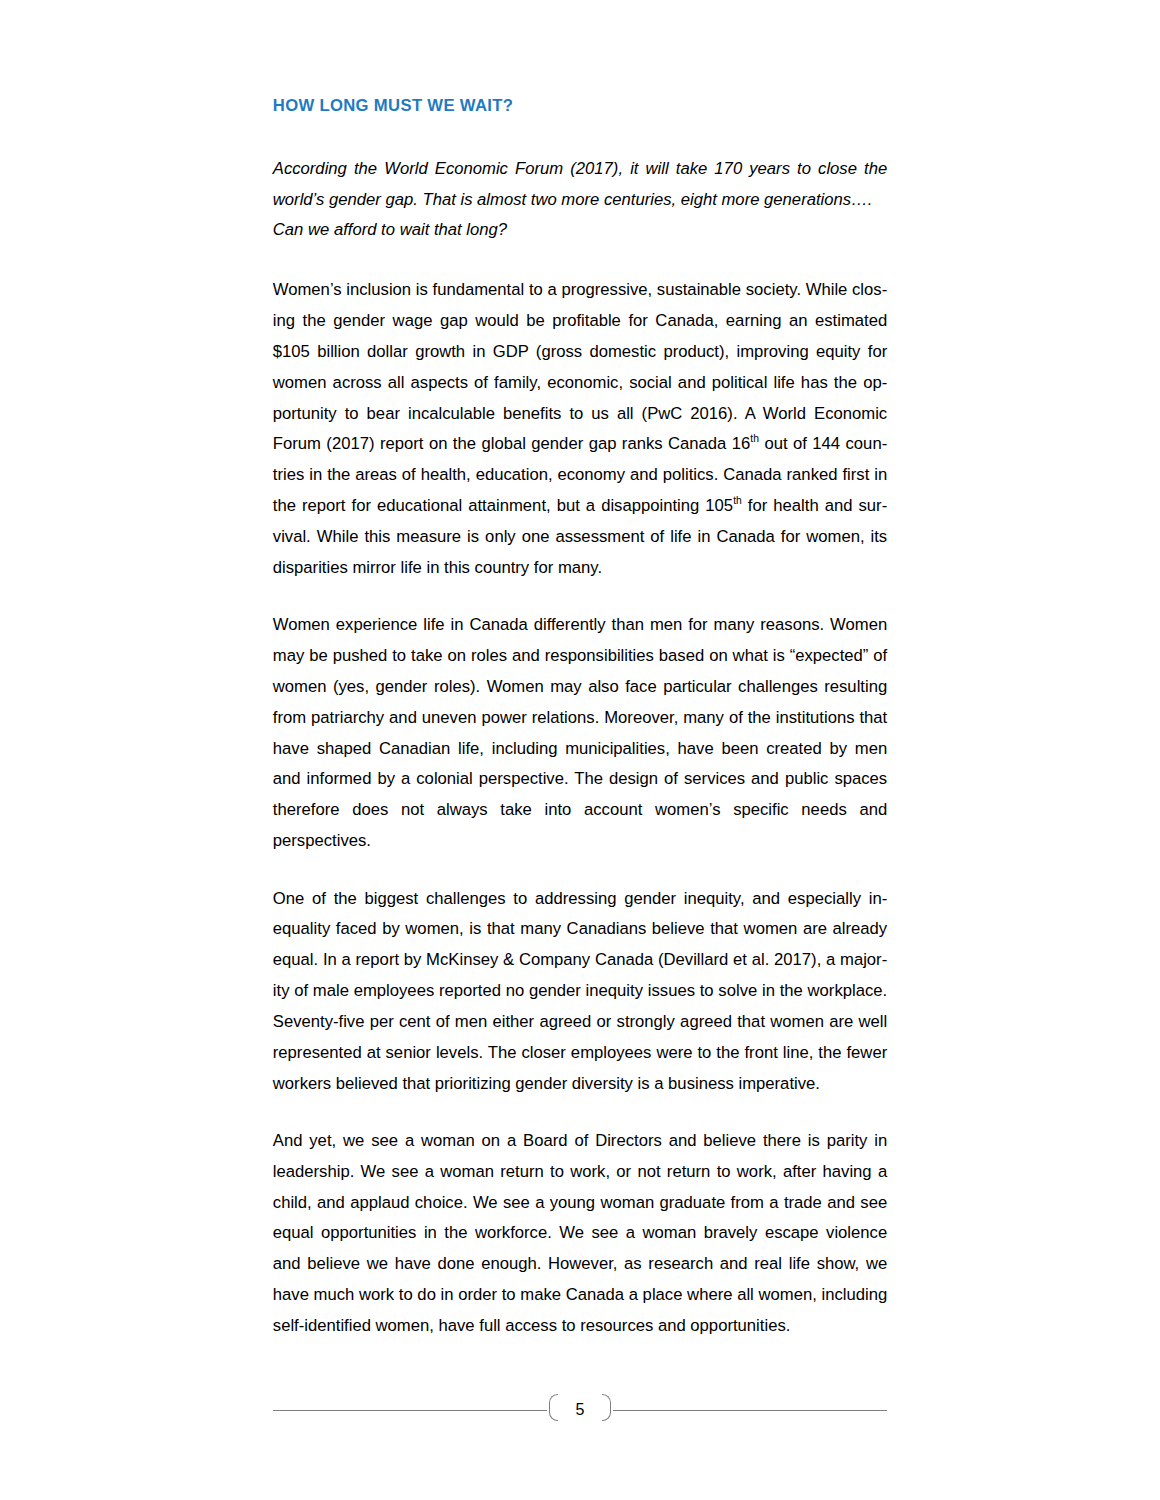How long must we wait?
According the World Economic Forum (2017), it will take 170 years to close the world’s gender gap. That is almost two more centuries, eight more generations…. Can we afford to wait that long?
Women’s inclusion is fundamental to a progressive, sustainable society. While closing the gender wage gap would be profitable for Canada, earning an estimated $105 billion dollar growth in GDP (gross domestic product), improving equity for women across all aspects of family, economic, social and political life has the opportunity to bear incalculable benefits to us all (PwC 2016). A World Economic Forum (2017) report on the global gender gap ranks Canada 16th out of 144 countries in the areas of health, education, economy and politics. Canada ranked first in the report for educational attainment, but a disappointing 105th for health and survival. While this measure is only one assessment of life in Canada for women, its disparities mirror life in this country for many.
Women experience life in Canada differently than men for many reasons. Women may be pushed to take on roles and responsibilities based on what is “expected” of women (yes, gender roles). Women may also face particular challenges resulting from patriarchy and uneven power relations. Moreover, many of the institutions that have shaped Canadian life, including municipalities, have been created by men and informed by a colonial perspective. The design of services and public spaces therefore does not always take into account women’s specific needs and perspectives.
One of the biggest challenges to addressing gender inequity, and especially inequality faced by women, is that many Canadians believe that women are already equal. In a report by McKinsey & Company Canada (Devillard et al. 2017), a majority of male employees reported no gender inequity issues to solve in the workplace. Seventy-five per cent of men either agreed or strongly agreed that women are well represented at senior levels. The closer employees were to the front line, the fewer workers believed that prioritizing gender diversity is a business imperative.
And yet, we see a woman on a Board of Directors and believe there is parity in leadership. We see a woman return to work, or not return to work, after having a child, and applaud choice. We see a young woman graduate from a trade and see equal opportunities in the workforce. We see a woman bravely escape violence and believe we have done enough. However, as research and real life show, we have much work to do in order to make Canada a place where all women, including self-identified women, have full access to resources and opportunities.
5